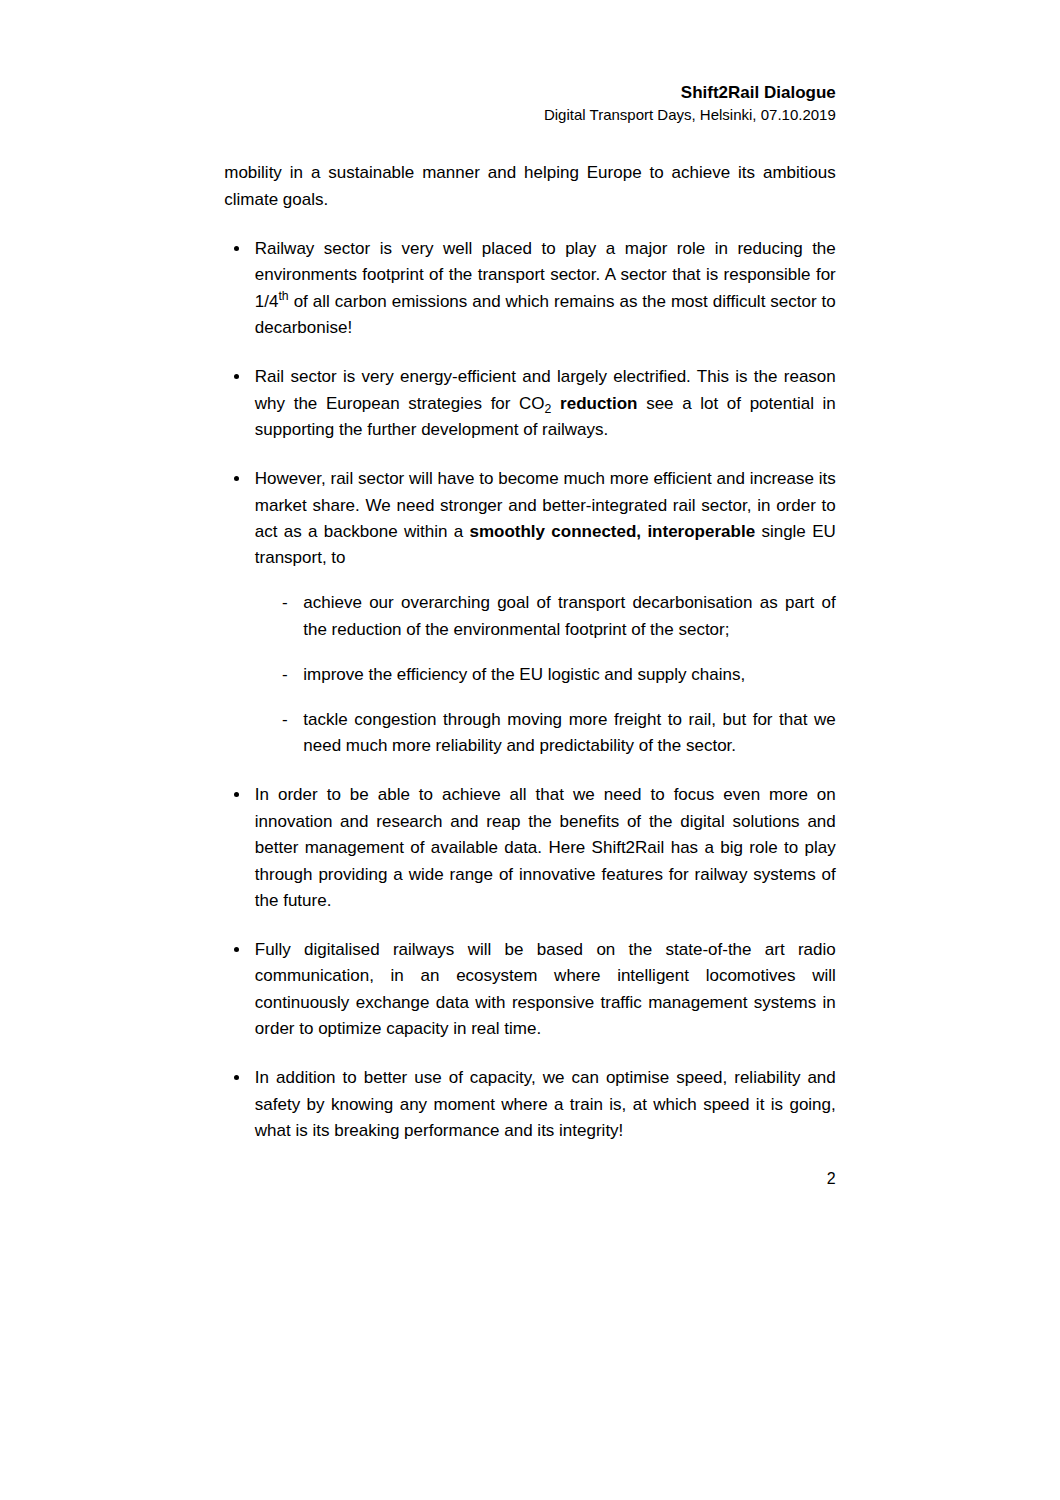Shift2Rail Dialogue
Digital Transport Days, Helsinki, 07.10.2019
mobility in a sustainable manner and helping Europe to achieve its ambitious climate goals.
Railway sector is very well placed to play a major role in reducing the environments footprint of the transport sector. A sector that is responsible for 1/4th of all carbon emissions and which remains as the most difficult sector to decarbonise!
Rail sector is very energy-efficient and largely electrified. This is the reason why the European strategies for CO2 reduction see a lot of potential in supporting the further development of railways.
However, rail sector will have to become much more efficient and increase its market share. We need stronger and better-integrated rail sector, in order to act as a backbone within a smoothly connected, interoperable single EU transport, to
achieve our overarching goal of transport decarbonisation as part of the reduction of the environmental footprint of the sector;
improve the efficiency of the EU logistic and supply chains,
tackle congestion through moving more freight to rail, but for that we need much more reliability and predictability of the sector.
In order to be able to achieve all that we need to focus even more on innovation and research and reap the benefits of the digital solutions and better management of available data. Here Shift2Rail has a big role to play through providing a wide range of innovative features for railway systems of the future.
Fully digitalised railways will be based on the state-of-the art radio communication, in an ecosystem where intelligent locomotives will continuously exchange data with responsive traffic management systems in order to optimize capacity in real time.
In addition to better use of capacity, we can optimise speed, reliability and safety by knowing any moment where a train is, at which speed it is going, what is its breaking performance and its integrity!
2